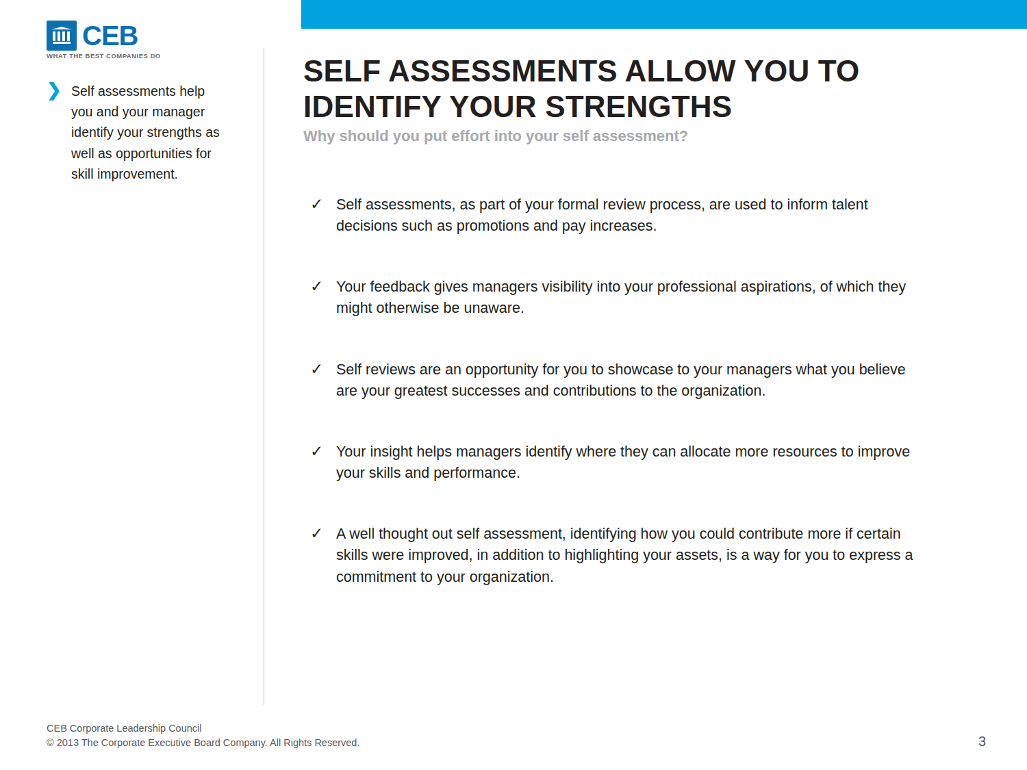CEB
WHAT THE BEST COMPANIES DO
❯
Self assessments help you and your manager identify your strengths as well as opportunities for skill improvement.
SELF ASSESSMENTS ALLOW YOU TO IDENTIFY YOUR STRENGTHS
Why should you put effort into your self assessment?
Self assessments, as part of your formal review process, are used to inform talent decisions such as promotions and pay increases.
Your feedback gives managers visibility into your professional aspirations, of which they might otherwise be unaware.
Self reviews are an opportunity for you to showcase to your managers what you believe are your greatest successes and contributions to the organization.
Your insight helps managers identify where they can allocate more resources to improve your skills and performance.
A well thought out self assessment, identifying how you could contribute more if certain skills were improved, in addition to highlighting your assets, is a way for you to express a commitment to your organization.
CEB Corporate Leadership Council
© 2013 The Corporate Executive Board Company. All Rights Reserved.
3